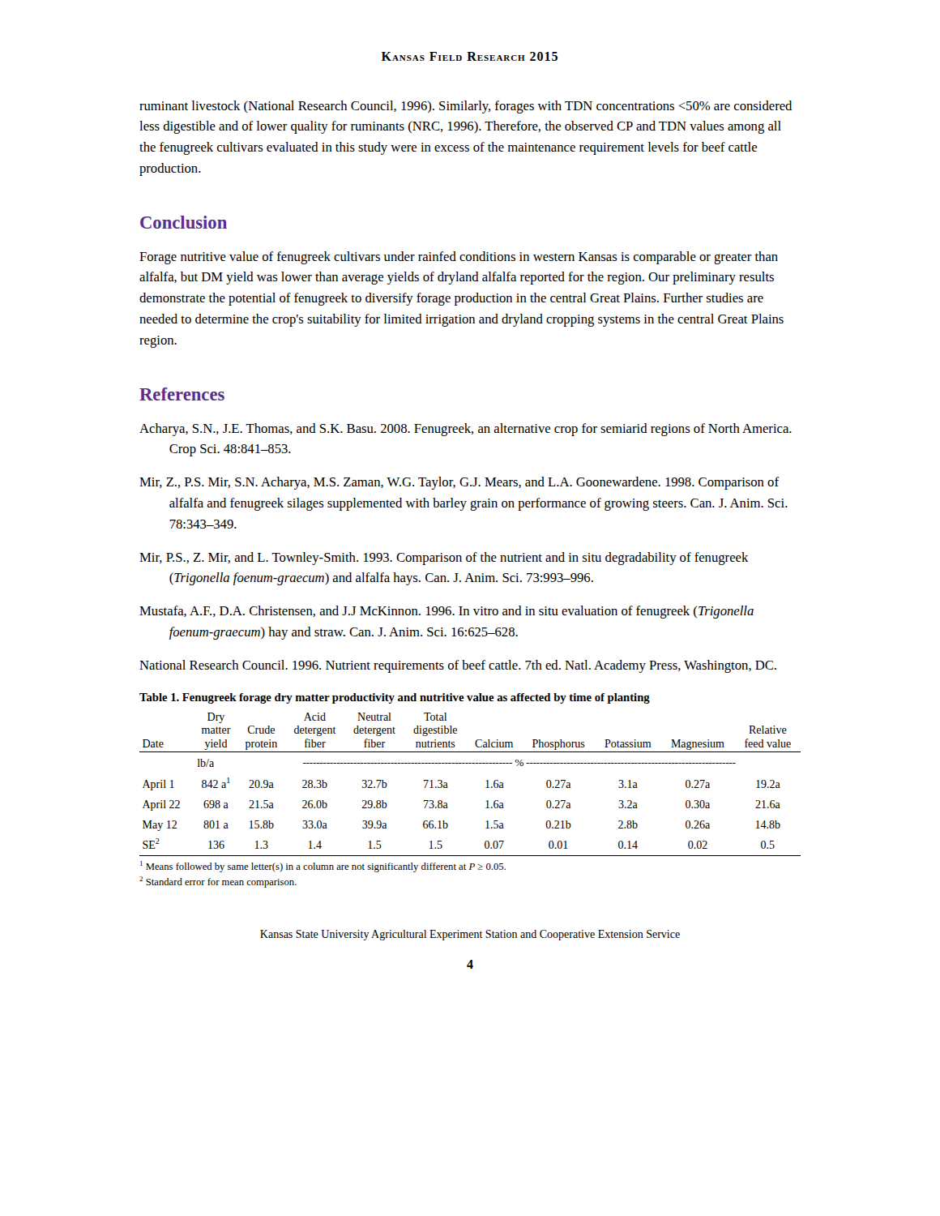Kansas Field Research 2015
ruminant livestock (National Research Council, 1996). Similarly, forages with TDN concentrations <50% are considered less digestible and of lower quality for ruminants (NRC, 1996). Therefore, the observed CP and TDN values among all the fenugreek cultivars evaluated in this study were in excess of the maintenance requirement levels for beef cattle production.
Conclusion
Forage nutritive value of fenugreek cultivars under rainfed conditions in western Kansas is comparable or greater than alfalfa, but DM yield was lower than average yields of dryland alfalfa reported for the region. Our preliminary results demonstrate the potential of fenugreek to diversify forage production in the central Great Plains. Further studies are needed to determine the crop's suitability for limited irrigation and dryland cropping systems in the central Great Plains region.
References
Acharya, S.N., J.E. Thomas, and S.K. Basu. 2008. Fenugreek, an alternative crop for semiarid regions of North America. Crop Sci. 48:841–853.
Mir, Z., P.S. Mir, S.N. Acharya, M.S. Zaman, W.G. Taylor, G.J. Mears, and L.A. Goonewardene. 1998. Comparison of alfalfa and fenugreek silages supplemented with barley grain on performance of growing steers. Can. J. Anim. Sci. 78:343–349.
Mir, P.S., Z. Mir, and L. Townley-Smith. 1993. Comparison of the nutrient and in situ degradability of fenugreek (Trigonella foenum-graecum) and alfalfa hays. Can. J. Anim. Sci. 73:993–996.
Mustafa, A.F., D.A. Christensen, and J.J McKinnon. 1996. In vitro and in situ evaluation of fenugreek (Trigonella foenum-graecum) hay and straw. Can. J. Anim. Sci. 16:625–628.
National Research Council. 1996. Nutrient requirements of beef cattle. 7th ed. Natl. Academy Press, Washington, DC.
Table 1. Fenugreek forage dry matter productivity and nutritive value as affected by time of planting
| | Dry | | Acid | Neutral | Total | | | | | |
| --- | --- | --- | --- | --- | --- | --- | --- | --- | --- | --- |
| | matter | Crude | detergent | detergent | digestible | | | | | Relative |
| Date | yield | protein | fiber | fiber | nutrients | Calcium | Phosphorus | Potassium | Magnesium | feed value |
| | lb/a | -------------------------------------------------------------- % -------------------------------------------------------------- |
| April 1 | 842 a 1 | 20.9a | 28.3b | 32.7b | 71.3a | 1.6a | 0.27a | 3.1a | 0.27a | 19.2a |
| April 22 | 698 a | 21.5a | 26.0b | 29.8b | 73.8a | 1.6a | 0.27a | 3.2a | 0.30a | 21.6a |
| May 12 | 801 a | 15.8b | 33.0a | 39.9a | 66.1b | 1.5a | 0.21b | 2.8b | 0.26a | 14.8b |
| SE 2 | 136 | 1.3 | 1.4 | 1.5 | 1.5 | 0.07 | 0.01 | 0.14 | 0.02 | 0.5 |
1 Means followed by same letter(s) in a column are not significantly different at P ≥ 0.05.
2 Standard error for mean comparison.
Kansas State University Agricultural Experiment Station and Cooperative Extension Service
4